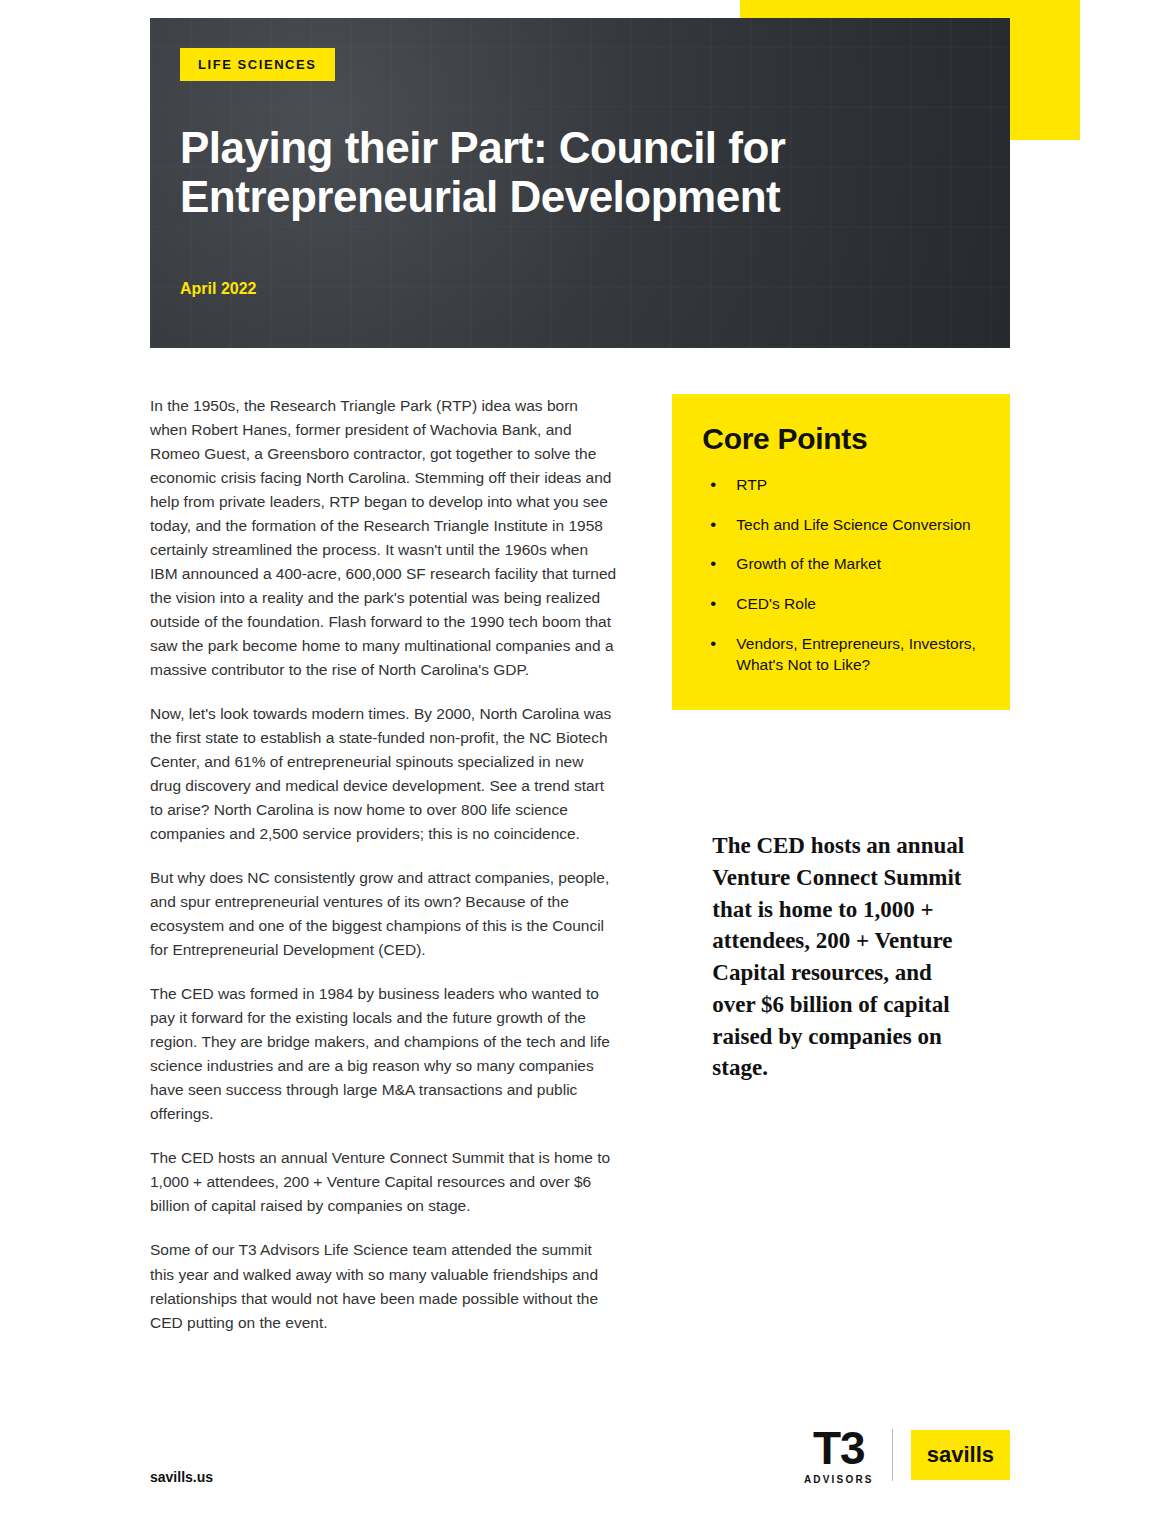Life Sciences
Playing their Part: Council for Entrepreneurial Development
April 2022
In the 1950s, the Research Triangle Park (RTP) idea was born when Robert Hanes, former president of Wachovia Bank, and Romeo Guest, a Greensboro contractor, got together to solve the economic crisis facing North Carolina. Stemming off their ideas and help from private leaders, RTP began to develop into what you see today, and the formation of the Research Triangle Institute in 1958 certainly streamlined the process. It wasn't until the 1960s when IBM announced a 400-acre, 600,000 SF research facility that turned the vision into a reality and the park's potential was being realized outside of the foundation. Flash forward to the 1990 tech boom that saw the park become home to many multinational companies and a massive contributor to the rise of North Carolina's GDP.
Now, let's look towards modern times. By 2000, North Carolina was the first state to establish a state-funded non-profit, the NC Biotech Center, and 61% of entrepreneurial spinouts specialized in new drug discovery and medical device development. See a trend start to arise? North Carolina is now home to over 800 life science companies and 2,500 service providers; this is no coincidence.
But why does NC consistently grow and attract companies, people, and spur entrepreneurial ventures of its own? Because of the ecosystem and one of the biggest champions of this is the Council for Entrepreneurial Development (CED).
The CED was formed in 1984 by business leaders who wanted to pay it forward for the existing locals and the future growth of the region. They are bridge makers, and champions of the tech and life science industries and are a big reason why so many companies have seen success through large M&A transactions and public offerings.
The CED hosts an annual Venture Connect Summit that is home to 1,000 + attendees, 200 + Venture Capital resources and over $6 billion of capital raised by companies on stage.
Some of our T3 Advisors Life Science team attended the summit this year and walked away with so many valuable friendships and relationships that would not have been made possible without the CED putting on the event.
Core Points
RTP
Tech and Life Science Conversion
Growth of the Market
CED's Role
Vendors, Entrepreneurs, Investors, What's Not to Like?
The CED hosts an annual Venture Connect Summit that is home to 1,000 + attendees, 200 + Venture Capital resources, and over $6 billion of capital raised by companies on stage.
savills.us
T3
ADVISORS
savills